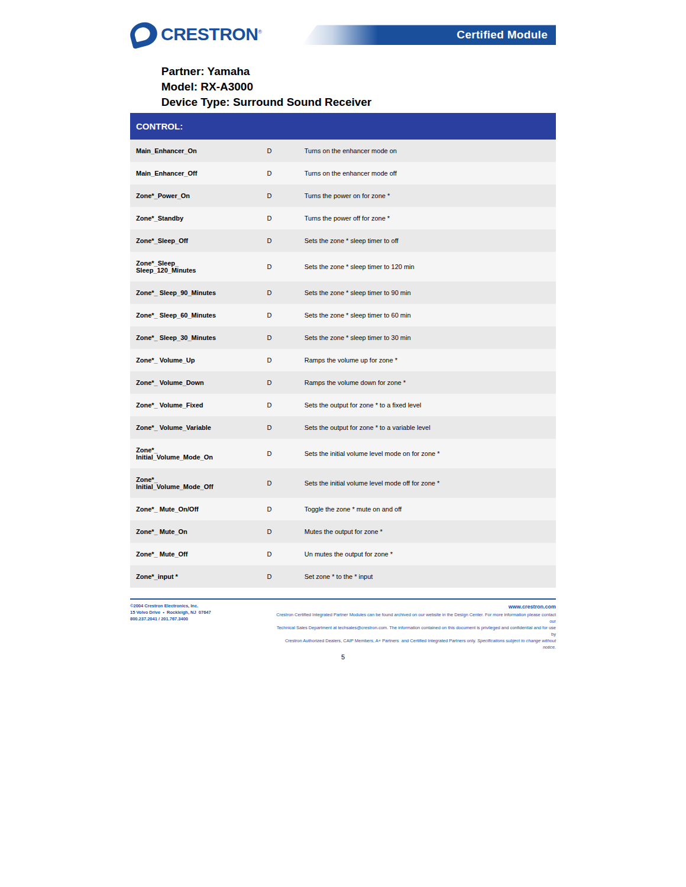CRESTRON®
Certified Module
Partner: Yamaha
Model: RX-A3000
Device Type: Surround Sound Receiver
| CONTROL: | | |
| --- | --- | --- |
| Main_Enhancer_On | D | Turns on the enhancer mode on |
| Main_Enhancer_Off | D | Turns on the enhancer mode off |
| Zone*_Power_On | D | Turns the power on for zone * |
| Zone*_Standby | D | Turns the power off for zone * |
| Zone*_Sleep_Off | D | Sets the zone * sleep timer to off |
| Zone*_Sleep_ Sleep_120_Minutes | D | Sets the zone * sleep timer to 120 min |
| Zone*_ Sleep_90_Minutes | D | Sets the zone * sleep timer to 90 min |
| Zone*_ Sleep_60_Minutes | D | Sets the zone * sleep timer to 60 min |
| Zone*_ Sleep_30_Minutes | D | Sets the zone * sleep timer to 30 min |
| Zone*_ Volume_Up | D | Ramps the volume up for zone * |
| Zone*_ Volume_Down | D | Ramps the volume down for zone * |
| Zone*_ Volume_Fixed | D | Sets the output for zone * to a fixed level |
| Zone*_ Volume_Variable | D | Sets the output for zone * to a variable level |
| Zone*_ Initial_Volume_Mode_On | D | Sets the initial volume level mode on for zone * |
| Zone*_ Initial_Volume_Mode_Off | D | Sets the initial volume level mode off for zone * |
| Zone*_ Mute_On/Off | D | Toggle the zone * mute on and off |
| Zone*_ Mute_On | D | Mutes the output for zone * |
| Zone*_ Mute_Off | D | Un mutes the output for zone * |
| Zone*_input * | D | Set zone * to the * input |
©2004 Crestron Electronics, Inc.
15 Volvo Drive • Rockleigh, NJ 07647
800.237.2041 / 201.767.3400
www.crestron.com Crestron Certified Integrated Partner Modules can be found archived on our website in the Design Center. For more information please contact our
Technical Sales Department at techsales@crestron.com. The information contained on this document is privileged and confidential and for use by
Crestron Authorized Dealers, CAIP Members, A+ Partners and Certified Integrated Partners only. Specifications subject to change without notice.
5